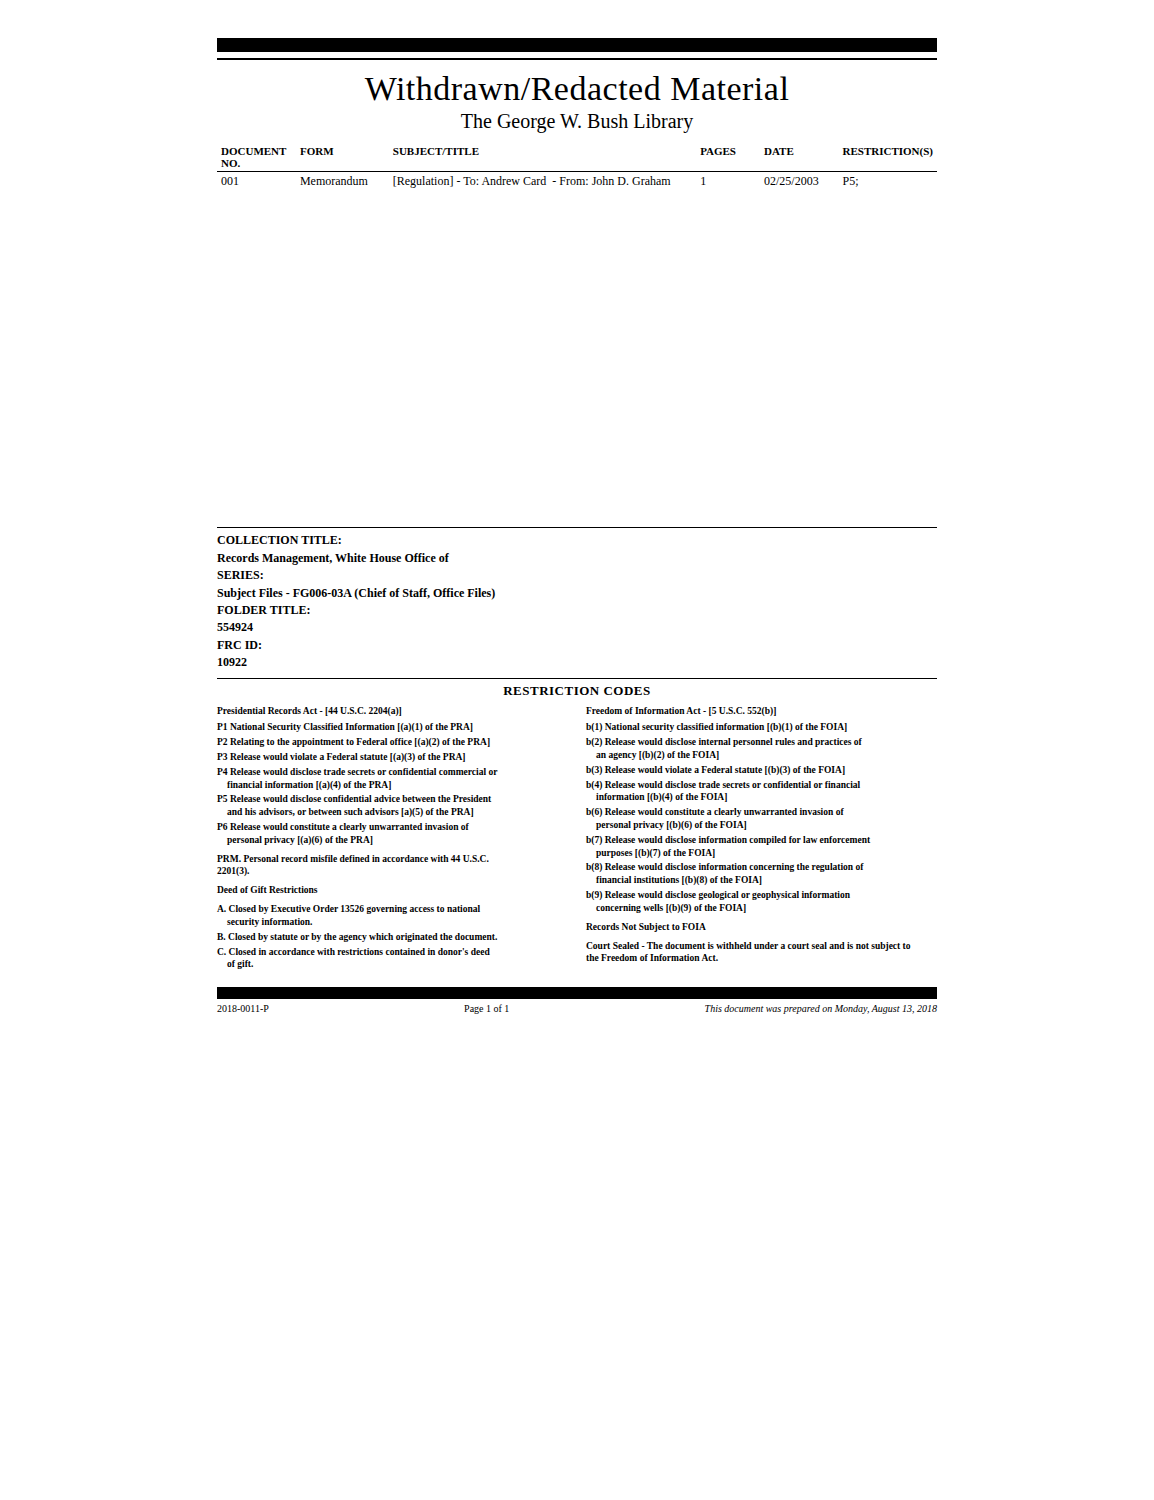Withdrawn/Redacted Material
The George W. Bush Library
| DOCUMENT NO. | FORM | SUBJECT/TITLE | PAGES | DATE | RESTRICTION(S) |
| --- | --- | --- | --- | --- | --- |
| 001 | Memorandum | [Regulation] - To: Andrew Card - From: John D. Graham | 1 | 02/25/2003 | P5; |
COLLECTION TITLE:
Records Management, White House Office of
SERIES:
Subject Files - FG006-03A (Chief of Staff, Office Files)
FOLDER TITLE:
554924
FRC ID:
10922
RESTRICTION CODES
Presidential Records Act - [44 U.S.C. 2204(a)]
P1 National Security Classified Information [(a)(1) of the PRA]
P2 Relating to the appointment to Federal office [(a)(2) of the PRA]
P3 Release would violate a Federal statute [(a)(3) of the PRA]
P4 Release would disclose trade secrets or confidential commercial or
financial information [(a)(4) of the PRA]
P5 Release would disclose confidential advice between the President
and his advisors, or between such advisors [a)(5) of the PRA]
P6 Release would constitute a clearly unwarranted invasion of
personal privacy [(a)(6) of the PRA]
PRM. Personal record misfile defined in accordance with 44 U.S.C.
2201(3).
Deed of Gift Restrictions
A. Closed by Executive Order 13526 governing access to national
security information.
B. Closed by statute or by the agency which originated the document.
C. Closed in accordance with restrictions contained in donor's deed
of gift.
Freedom of Information Act - [5 U.S.C. 552(b)]
b(1) National security classified information [(b)(1) of the FOIA]
b(2) Release would disclose internal personnel rules and practices of
an agency [(b)(2) of the FOIA]
b(3) Release would violate a Federal statute [(b)(3) of the FOIA]
b(4) Release would disclose trade secrets or confidential or financial
information [(b)(4) of the FOIA]
b(6) Release would constitute a clearly unwarranted invasion of
personal privacy [(b)(6) of the FOIA]
b(7) Release would disclose information compiled for law enforcement
purposes [(b)(7) of the FOIA]
b(8) Release would disclose information concerning the regulation of
financial institutions [(b)(8) of the FOIA]
b(9) Release would disclose geological or geophysical information
concerning wells [(b)(9) of the FOIA]
Records Not Subject to FOIA
Court Sealed - The document is withheld under a court seal and is not subject to
the Freedom of Information Act.
2018-0011-P
Page 1 of 1
This document was prepared on Monday, August 13, 2018